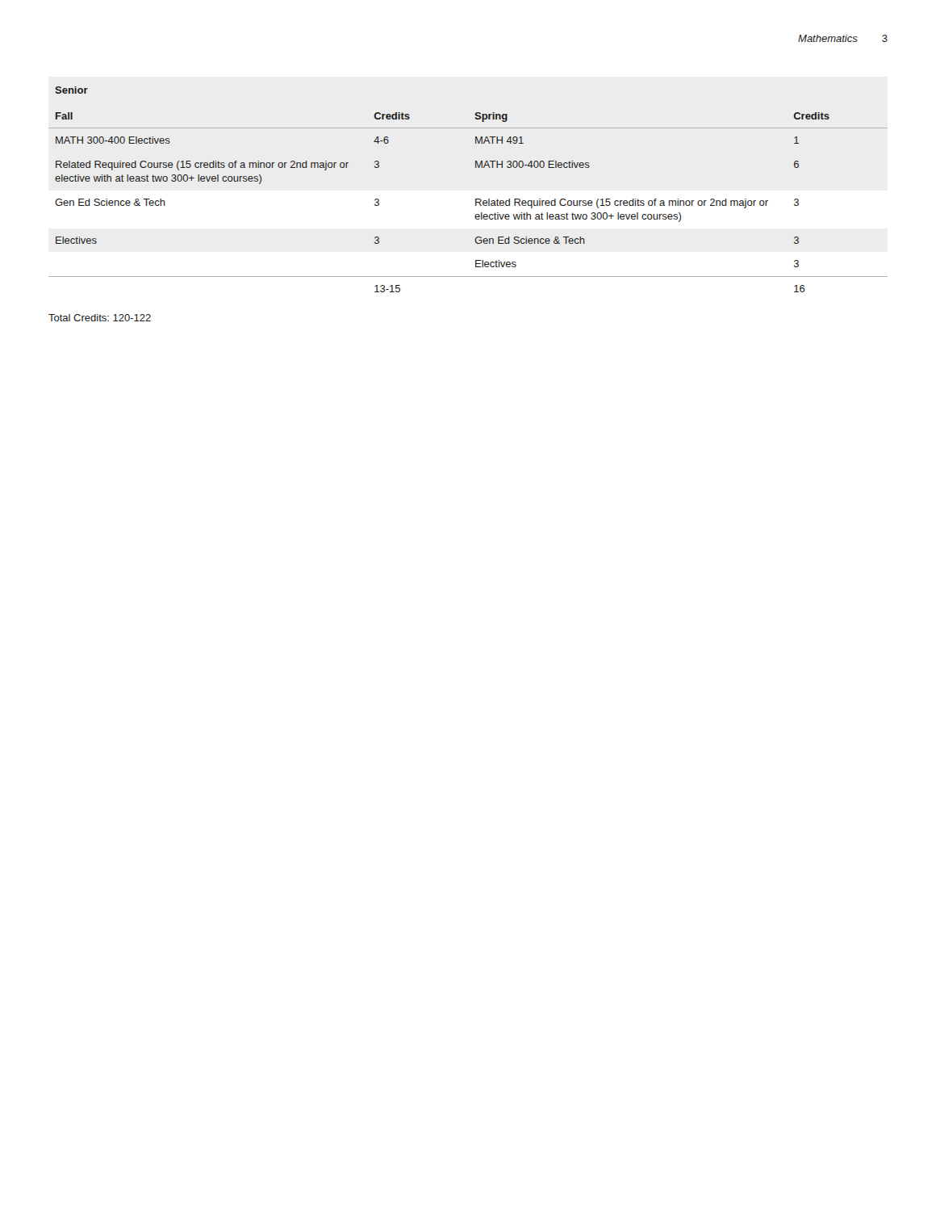Mathematics 3
| Senior |
| --- |
| Fall | Credits | Spring | Credits |
| MATH 300-400 Electives | 4-6 | MATH 491 | 1 |
| Related Required Course (15 credits of a minor or 2nd major or elective with at least two 300+ level courses) | 3 | MATH 300-400 Electives | 6 |
| Gen Ed Science & Tech | 3 | Related Required Course (15 credits of a minor or 2nd major or elective with at least two 300+ level courses) | 3 |
| Electives | 3 | Gen Ed Science & Tech | 3 |
| | | Electives | 3 |
| | 13-15 | | 16 |
Total Credits: 120-122